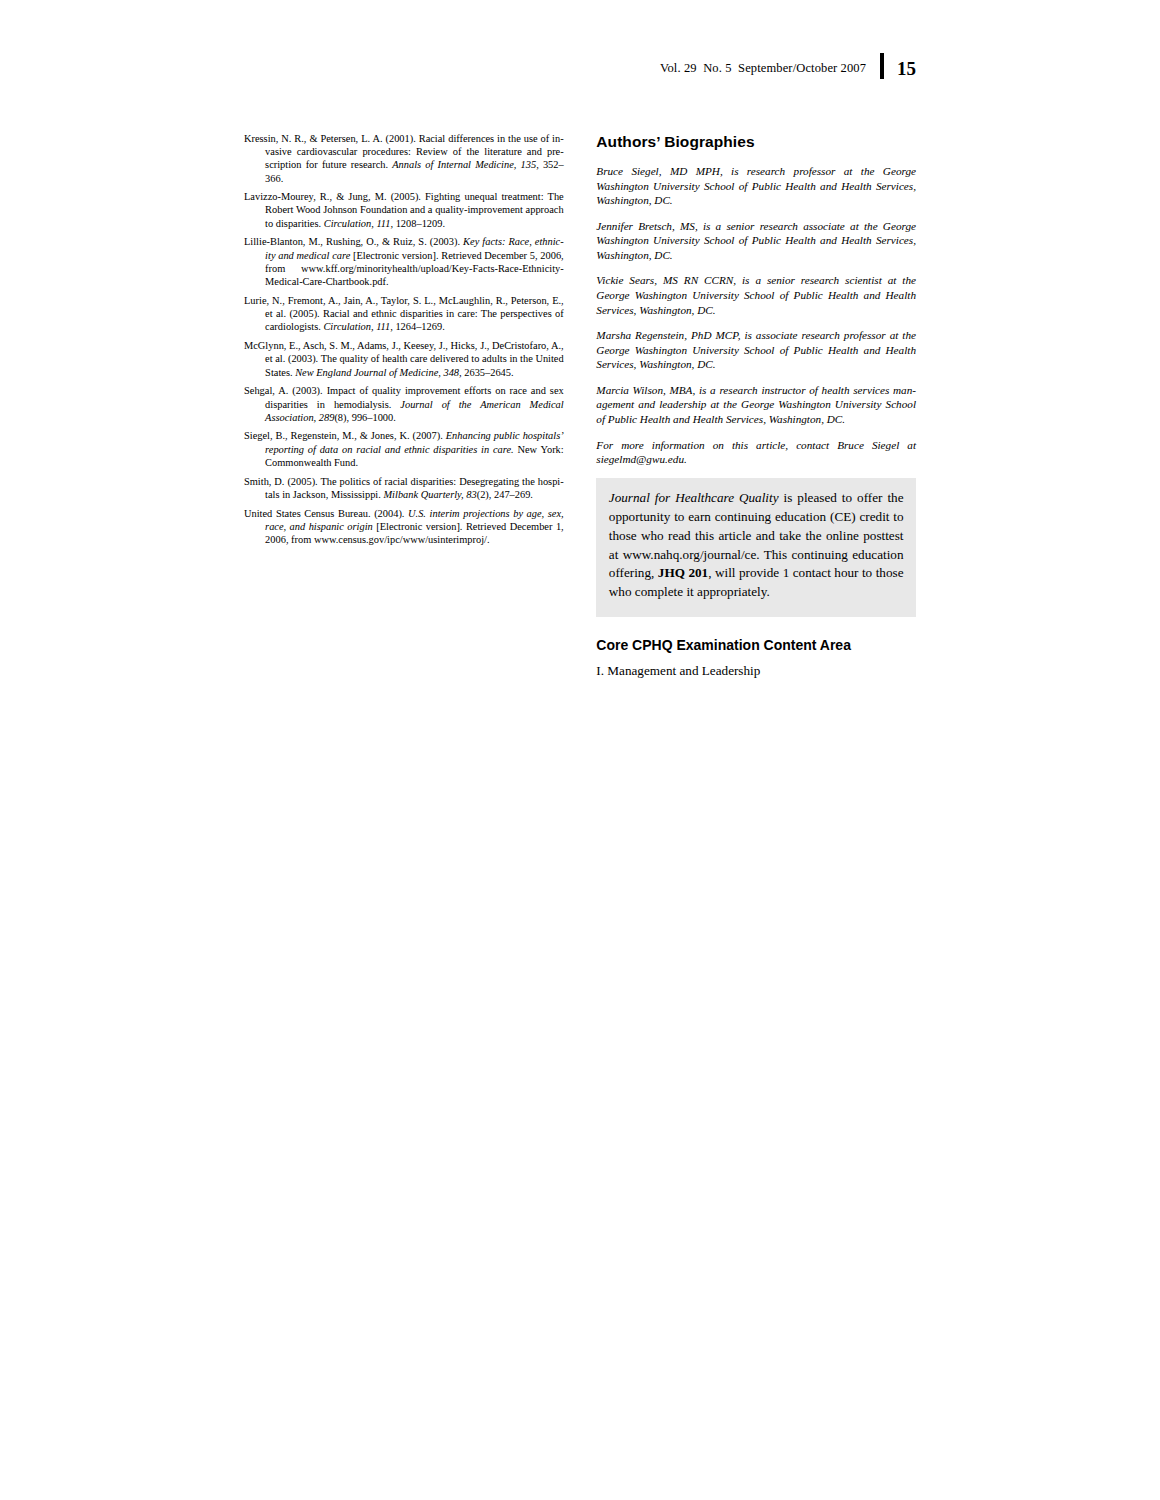Vol. 29 No. 5 September/October 2007
15
Kressin, N. R., & Petersen, L. A. (2001). Racial differences in the use of invasive cardiovascular procedures: Review of the literature and prescription for future research. Annals of Internal Medicine, 135, 352–366.
Lavizzo-Mourey, R., & Jung, M. (2005). Fighting unequal treatment: The Robert Wood Johnson Foundation and a quality-improvement approach to disparities. Circulation, 111, 1208–1209.
Lillie-Blanton, M., Rushing, O., & Ruiz, S. (2003). Key facts: Race, ethnicity and medical care [Electronic version]. Retrieved December 5, 2006, from www.kff.org/minorityhealth/upload/Key-Facts-Race-Ethnicity-Medical-Care-Chartbook.pdf.
Lurie, N., Fremont, A., Jain, A., Taylor, S. L., McLaughlin, R., Peterson, E., et al. (2005). Racial and ethnic disparities in care: The perspectives of cardiologists. Circulation, 111, 1264–1269.
McGlynn, E., Asch, S. M., Adams, J., Keesey, J., Hicks, J., DeCristofaro, A., et al. (2003). The quality of health care delivered to adults in the United States. New England Journal of Medicine, 348, 2635–2645.
Sehgal, A. (2003). Impact of quality improvement efforts on race and sex disparities in hemodialysis. Journal of the American Medical Association, 289(8), 996–1000.
Siegel, B., Regenstein, M., & Jones, K. (2007). Enhancing public hospitals’ reporting of data on racial and ethnic disparities in care. New York: Commonwealth Fund.
Smith, D. (2005). The politics of racial disparities: Desegregating the hospitals in Jackson, Mississippi. Milbank Quarterly, 83(2), 247–269.
United States Census Bureau. (2004). U.S. interim projections by age, sex, race, and hispanic origin [Electronic version]. Retrieved December 1, 2006, from www.census.gov/ipc/www/usinterimproj/.
Authors’ Biographies
Bruce Siegel, MD MPH, is research professor at the George Washington University School of Public Health and Health Services, Washington, DC.
Jennifer Bretsch, MS, is a senior research associate at the George Washington University School of Public Health and Health Services, Washington, DC.
Vickie Sears, MS RN CCRN, is a senior research scientist at the George Washington University School of Public Health and Health Services, Washington, DC.
Marsha Regenstein, PhD MCP, is associate research professor at the George Washington University School of Public Health and Health Services, Washington, DC.
Marcia Wilson, MBA, is a research instructor of health services management and leadership at the George Washington University School of Public Health and Health Services, Washington, DC.
For more information on this article, contact Bruce Siegel at siegelmd@gwu.edu.
Journal for Healthcare Quality is pleased to offer the opportunity to earn continuing education (CE) credit to those who read this article and take the online posttest at www.nahq.org/journal/ce. This continuing education offering, JHQ 201, will provide 1 contact hour to those who complete it appropriately.
Core CPHQ Examination Content Area
I. Management and Leadership